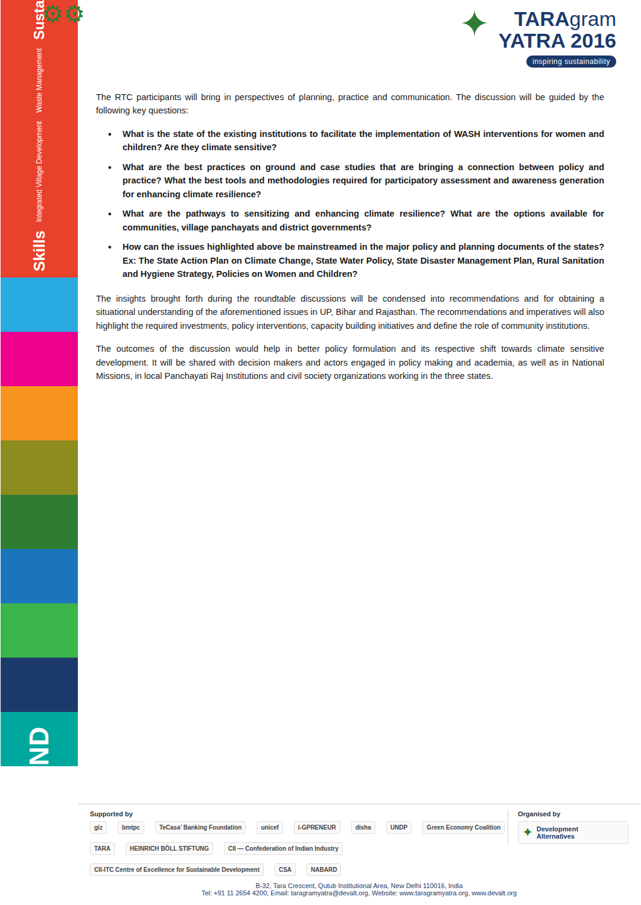Skills Integrated Village Development Waste Management Sustainability Development Goals Housing Food WASH
BACKGROUND
⚙⚙
✦
TARA gram
YATRA 2016
inspiring sustainability
The RTC participants will bring in perspectives of planning, practice and communication. The discussion will be guided by the following key questions:
What is the state of the existing institutions to facilitate the implementation of WASH interventions for women and children? Are they climate sensitive?
What are the best practices on ground and case studies that are bringing a connection between policy and practice? What the best tools and methodologies required for participatory assessment and awareness generation for enhancing climate resilience?
What are the pathways to sensitizing and enhancing climate resilience? What are the options available for communities, village panchayats and district governments?
How can the issues highlighted above be mainstreamed in the major policy and planning documents of the states? Ex: The State Action Plan on Climate Change, State Water Policy, State Disaster Management Plan, Rural Sanitation and Hygiene Strategy, Policies on Women and Children?
The insights brought forth during the roundtable discussions will be condensed into recommendations and for obtaining a situational understanding of the aforementioned issues in UP, Bihar and Rajasthan. The recommendations and imperatives will also highlight the required investments, policy interventions, capacity building initiatives and define the role of community institutions.
The outcomes of the discussion would help in better policy formulation and its respective shift towards climate sensitive development. It will be shared with decision makers and actors engaged in policy making and academia, as well as in National Missions, in local Panchayati Raj Institutions and civil society organizations working in the three states.
Supported by
giz bmtpc TeCasa’ Banking Foundation unicef i-GPRENEUR disha UNDP Green Economy Coalition TARA HEINRICH BÖLL STIFTUNG CII — Confederation of Indian Industry CII-ITC Centre of Excellence for Sustainable Development CSA NABARD
Organised by
✦ Development
Alternatives
B-32, Tara Crescent, Qutub Institutional Area, New Delhi 110016, India
Tel: +91 11 2654 4200, Email: taragramyatra@devalt.org, Website: www.taragramyatra.org, www.devalt.org